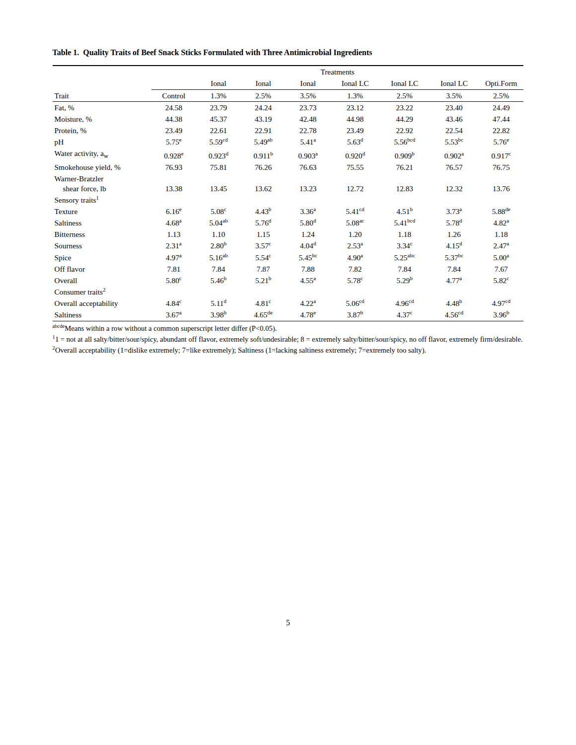Table 1. Quality Traits of Beef Snack Sticks Formulated with Three Antimicrobial Ingredients
| | Treatments |
| --- | --- |
| | | Ional | Ional | Ional | Ional LC | Ional LC | Ional LC | Opti.Form |
| Trait | Control | 1.3% | 2.5% | 3.5% | 1.3% | 2.5% | 3.5% | 2.5% |
| Fat, % | 24.58 | 23.79 | 24.24 | 23.73 | 23.12 | 23.22 | 23.40 | 24.49 |
| Moisture, % | 44.38 | 45.37 | 43.19 | 42.48 | 44.98 | 44.29 | 43.46 | 47.44 |
| Protein, % | 23.49 | 22.61 | 22.91 | 22.78 | 23.49 | 22.92 | 22.54 | 22.82 |
| pH | 5.75 e | 5.59 cd | 5.49 ab | 5.41 a | 5.63 d | 5.56 bcd | 5.53 bc | 5.76 e |
| Water activity, a w | 0.928 e | 0.923 d | 0.911 b | 0.903 a | 0.920 d | 0.909 b | 0.902 a | 0.917 c |
| Smokehouse yield, % | 76.93 | 75.81 | 76.26 | 76.63 | 75.55 | 76.21 | 76.57 | 76.75 |
| Warner-Bratzler shear force, lb | 13.38 | 13.45 | 13.62 | 13.23 | 12.72 | 12.83 | 12.32 | 13.76 |
| Sensory traits 1 | |
| Texture | 6.16 e | 5.08 c | 4.43 b | 3.36 a | 5.41 cd | 4.51 b | 3.73 a | 5.88 de |
| Saltiness | 4.68 a | 5.04 ab | 5.76 d | 5.80 d | 5.08 ac | 5.41 bcd | 5.78 d | 4.82 a |
| Bitterness | 1.13 | 1.10 | 1.15 | 1.24 | 1.20 | 1.18 | 1.26 | 1.18 |
| Sourness | 2.31 a | 2.80 b | 3.57 c | 4.04 d | 2.53 a | 3.34 c | 4.15 d | 2.47 a |
| Spice | 4.97 a | 5.16 ab | 5.54 c | 5.45 bc | 4.90 a | 5.25 abc | 5.37 bc | 5.00 a |
| Off flavor | 7.81 | 7.84 | 7.87 | 7.88 | 7.82 | 7.84 | 7.84 | 7.67 |
| Overall | 5.80 c | 5.46 b | 5.21 b | 4.55 a | 5.78 c | 5.29 b | 4.77 a | 5.82 c |
| Consumer traits 2 | |
| Overall acceptability | 4.84 c | 5.11 d | 4.81 c | 4.22 a | 5.06 cd | 4.96 cd | 4.48 b | 4.97 cd |
| Saltiness | 3.67 a | 3.98 b | 4.65 de | 4.78 e | 3.87 b | 4.37 c | 4.56 cd | 3.96 b |
abcdeMeans within a row without a common superscript letter differ (P<0.05).
11 = not at all salty/bitter/sour/spicy, abundant off flavor, extremely soft/undesirable; 8 = extremely salty/bitter/sour/spicy, no off flavor, extremely firm/desirable.
2Overall acceptability (1=dislike extremely; 7=like extremely); Saltiness (1=lacking saltiness extremely; 7=extremely too salty).
5